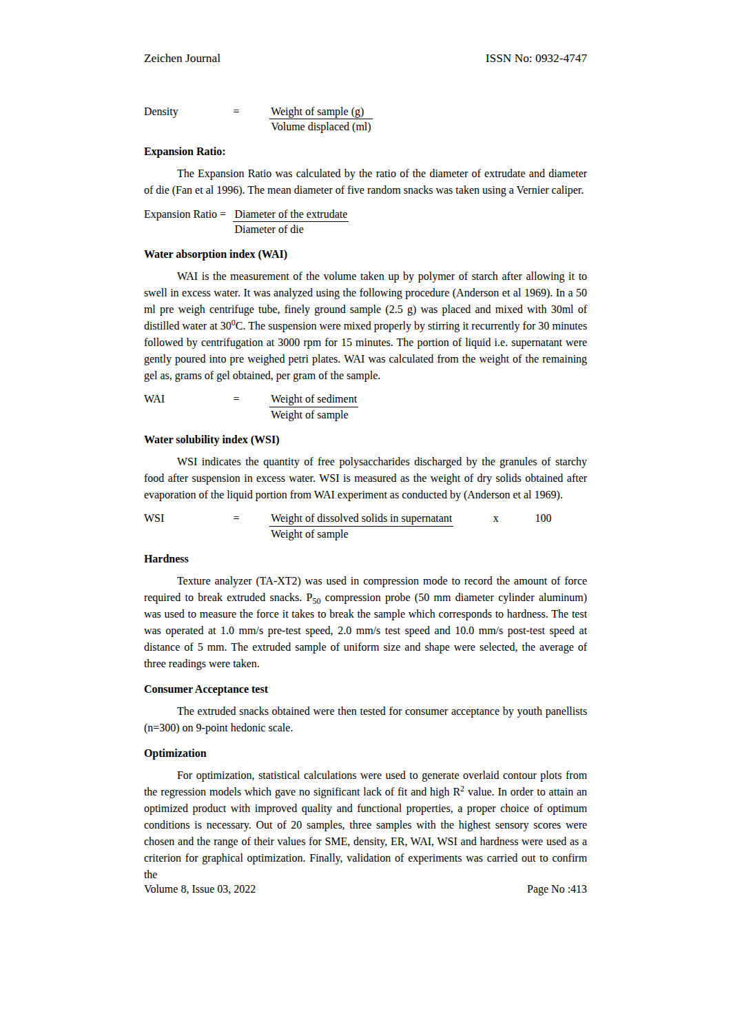Zeichen Journal
ISSN No: 0932-4747
Density = Weight of sample (g) Volume displaced (ml)
Expansion Ratio:
The Expansion Ratio was calculated by the ratio of the diameter of extrudate and diameter of die (Fan et al 1996). The mean diameter of five random snacks was taken using a Vernier caliper.
Expansion Ratio = Diameter of the extrudate Diameter of die
Water absorption index (WAI)
WAI is the measurement of the volume taken up by polymer of starch after allowing it to swell in excess water. It was analyzed using the following procedure (Anderson et al 1969). In a 50 ml pre weigh centrifuge tube, finely ground sample (2.5 g) was placed and mixed with 30ml of distilled water at 300C. The suspension were mixed properly by stirring it recurrently for 30 minutes followed by centrifugation at 3000 rpm for 15 minutes. The portion of liquid i.e. supernatant were gently poured into pre weighed petri plates. WAI was calculated from the weight of the remaining gel as, grams of gel obtained, per gram of the sample.
WAI = Weight of sediment Weight of sample
Water solubility index (WSI)
WSI indicates the quantity of free polysaccharides discharged by the granules of starchy food after suspension in excess water. WSI is measured as the weight of dry solids obtained after evaporation of the liquid portion from WAI experiment as conducted by (Anderson et al 1969).
WSI = Weight of dissolved solids in supernatant Weight of sample x100
Hardness
Texture analyzer (TA-XT2) was used in compression mode to record the amount of force required to break extruded snacks. P50 compression probe (50 mm diameter cylinder aluminum) was used to measure the force it takes to break the sample which corresponds to hardness. The test was operated at 1.0 mm/s pre-test speed, 2.0 mm/s test speed and 10.0 mm/s post-test speed at distance of 5 mm. The extruded sample of uniform size and shape were selected, the average of three readings were taken.
Consumer Acceptance test
The extruded snacks obtained were then tested for consumer acceptance by youth panellists (n=300) on 9-point hedonic scale.
Optimization
For optimization, statistical calculations were used to generate overlaid contour plots from the regression models which gave no significant lack of fit and high R2 value. In order to attain an optimized product with improved quality and functional properties, a proper choice of optimum conditions is necessary. Out of 20 samples, three samples with the highest sensory scores were chosen and the range of their values for SME, density, ER, WAI, WSI and hardness were used as a criterion for graphical optimization. Finally, validation of experiments was carried out to confirm the
Volume 8, Issue 03, 2022
Page No :413